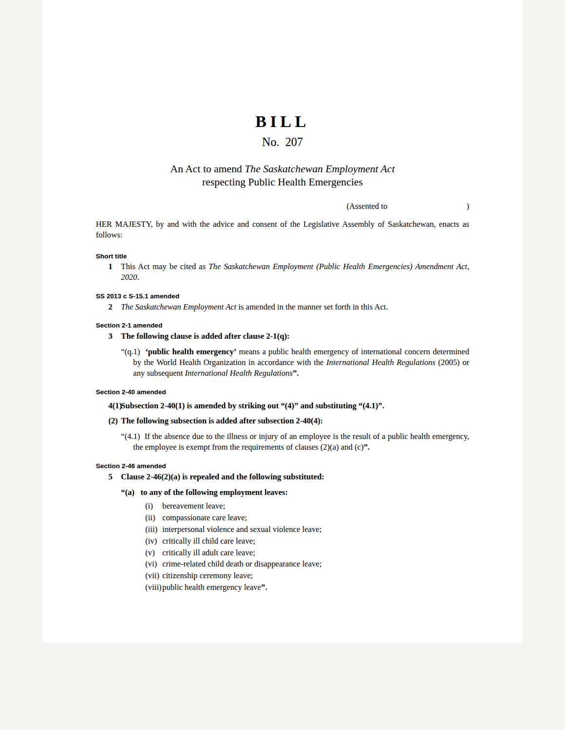BILL
No. 207
An Act to amend The Saskatchewan Employment Act
respecting Public Health Emergencies
(Assented to )
HER MAJESTY, by and with the advice and consent of the Legislative Assembly of Saskatchewan, enacts as follows:
Short title
1 This Act may be cited as The Saskatchewan Employment (Public Health Emergencies) Amendment Act, 2020.
SS 2013 c S-15.1 amended
2 The Saskatchewan Employment Act is amended in the manner set forth in this Act.
Section 2-1 amended
3 The following clause is added after clause 2-1(q):
“(q.1) ‘public health emergency’ means a public health emergency of international concern determined by the World Health Organization in accordance with the International Health Regulations (2005) or any subsequent International Health Regulations”.
Section 2-40 amended
4(1) Subsection 2-40(1) is amended by striking out “(4)” and substituting “(4.1)”.
(2) The following subsection is added after subsection 2-40(4):
“(4.1) If the absence due to the illness or injury of an employee is the result of a public health emergency, the employee is exempt from the requirements of clauses (2)(a) and (c)”.
Section 2-46 amended
5 Clause 2-46(2)(a) is repealed and the following substituted:
“(a) to any of the following employment leaves:
(i) bereavement leave;
(ii) compassionate care leave;
(iii) interpersonal violence and sexual violence leave;
(iv) critically ill child care leave;
(v) critically ill adult care leave;
(vi) crime-related child death or disappearance leave;
(vii) citizenship ceremony leave;
(viii) public health emergency leave”.